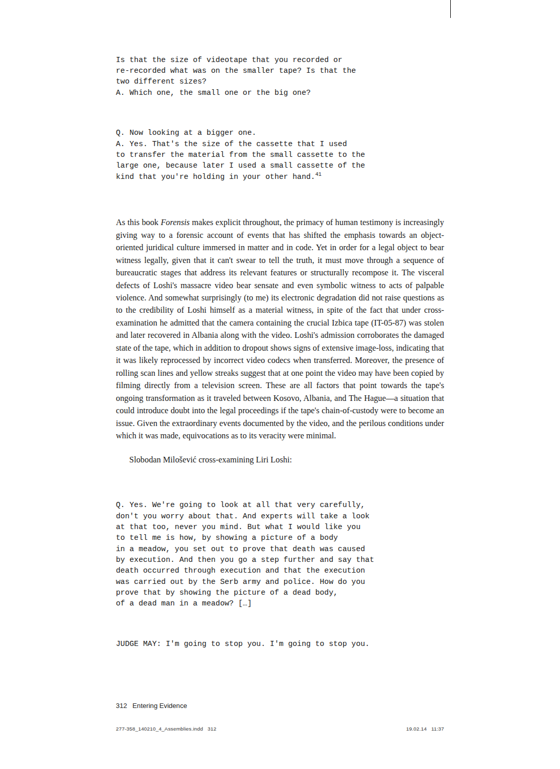Is that the size of videotape that you recorded or re-recorded what was on the smaller tape? Is that the two different sizes? A. Which one, the small one or the big one?
Q. Now looking at a bigger one. A. Yes. That's the size of the cassette that I used to transfer the material from the small cassette to the large one, because later I used a small cassette of the kind that you're holding in your other hand.41
As this book Forensis makes explicit throughout, the primacy of human testimony is increasingly giving way to a forensic account of events that has shifted the emphasis towards an object-oriented juridical culture immersed in matter and in code. Yet in order for a legal object to bear witness legally, given that it can't swear to tell the truth, it must move through a sequence of bureaucratic stages that address its relevant features or structurally recompose it. The visceral defects of Loshi's massacre video bear sensate and even symbolic witness to acts of palpable violence. And somewhat surprisingly (to me) its electronic degradation did not raise questions as to the credibility of Loshi himself as a material witness, in spite of the fact that under cross-examination he admitted that the camera containing the crucial Izbica tape (IT-05-87) was stolen and later recovered in Albania along with the video. Loshi's admission corroborates the damaged state of the tape, which in addition to dropout shows signs of extensive image-loss, indicating that it was likely reprocessed by incorrect video codecs when transferred. Moreover, the presence of rolling scan lines and yellow streaks suggest that at one point the video may have been copied by filming directly from a television screen. These are all factors that point towards the tape's ongoing transformation as it traveled between Kosovo, Albania, and The Hague—a situation that could introduce doubt into the legal proceedings if the tape's chain-of-custody were to become an issue. Given the extraordinary events documented by the video, and the perilous conditions under which it was made, equivocations as to its veracity were minimal.
Slobodan Milošević cross-examining Liri Loshi:
Q. Yes. We're going to look at all that very carefully, don't you worry about that. And experts will take a look at that too, never you mind. But what I would like you to tell me is how, by showing a picture of a body in a meadow, you set out to prove that death was caused by execution. And then you go a step further and say that death occurred through execution and that the execution was carried out by the Serb army and police. How do you prove that by showing the picture of a dead body, of a dead man in a meadow? […]
JUDGE MAY: I'm going to stop you. I'm going to stop you.
312 Entering Evidence
277-358_140210_4_Assemblies.indd 312 19.02.14 11:37